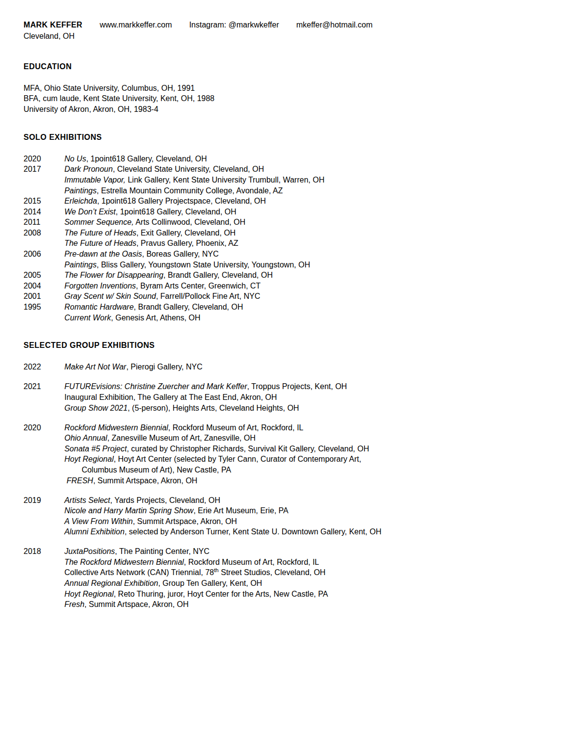MARK KEFFER www.markkeffer.com Instagram: @markwkeffer mkeffer@hotmail.com
Cleveland, OH
EDUCATION
MFA, Ohio State University, Columbus, OH, 1991
BFA, cum laude, Kent State University, Kent, OH, 1988
University of Akron, Akron, OH, 1983-4
SOLO EXHIBITIONS
| 2020 | No Us , 1point618 Gallery, Cleveland, OH |
| 2017 | Dark Pronoun , Cleveland State University, Cleveland, OH Immutable Vapor, Link Gallery, Kent State University Trumbull, Warren, OH Paintings , Estrella Mountain Community College, Avondale, AZ |
| 2015 | Erleichda , 1point618 Gallery Projectspace, Cleveland, OH |
| 2014 | We Don’t Exist , 1point618 Gallery, Cleveland, OH |
| 2011 | Sommer Sequence, Arts Collinwood, Cleveland, OH |
| 2008 | The Future of Heads , Exit Gallery, Cleveland, OH The Future of Heads , Pravus Gallery, Phoenix, AZ |
| 2006 | Pre-dawn at the Oasis , Boreas Gallery, NYC Paintings , Bliss Gallery, Youngstown State University, Youngstown, OH |
| 2005 | The Flower for Disappearing , Brandt Gallery, Cleveland, OH |
| 2004 | Forgotten Inventions , Byram Arts Center, Greenwich, CT |
| 2001 | Gray Scent w/ Skin Sound , Farrell/Pollock Fine Art, NYC |
| 1995 | Romantic Hardware , Brandt Gallery, Cleveland, OH Current Work , Genesis Art, Athens, OH |
SELECTED GROUP EXHIBITIONS
| 2022 | Make Art Not War , Pierogi Gallery, NYC |
| 2021 | FUTUREvisions: Christine Zuercher and Mark Keffer , Troppus Projects, Kent, OH Inaugural Exhibition, The Gallery at The East End, Akron, OH Group Show 2021 , (5-person), Heights Arts, Cleveland Heights, OH |
| 2020 | Rockford Midwestern Biennial , Rockford Museum of Art, Rockford, IL Ohio Annual , Zanesville Museum of Art, Zanesville, OH Sonata #5 Project , curated by Christopher Richards, Survival Kit Gallery, Cleveland, OH Hoyt Regional , Hoyt Art Center (selected by Tyler Cann, Curator of Contemporary Art, Columbus Museum of Art), New Castle, PA FRESH , Summit Artspace, Akron, OH |
| 2019 | Artists Select , Yards Projects, Cleveland, OH Nicole and Harry Martin Spring Show , Erie Art Museum, Erie, PA A View From Within , Summit Artspace, Akron, OH Alumni Exhibition , selected by Anderson Turner, Kent State U. Downtown Gallery, Kent, OH |
| 2018 | JuxtaPositions , The Painting Center, NYC The Rockford Midwestern Biennial , Rockford Museum of Art, Rockford, IL Collective Arts Network (CAN) Triennial, 78 th Street Studios, Cleveland, OH Annual Regional Exhibition , Group Ten Gallery, Kent, OH Hoyt Regional , Reto Thuring, juror, Hoyt Center for the Arts, New Castle, PA Fresh , Summit Artspace, Akron, OH |